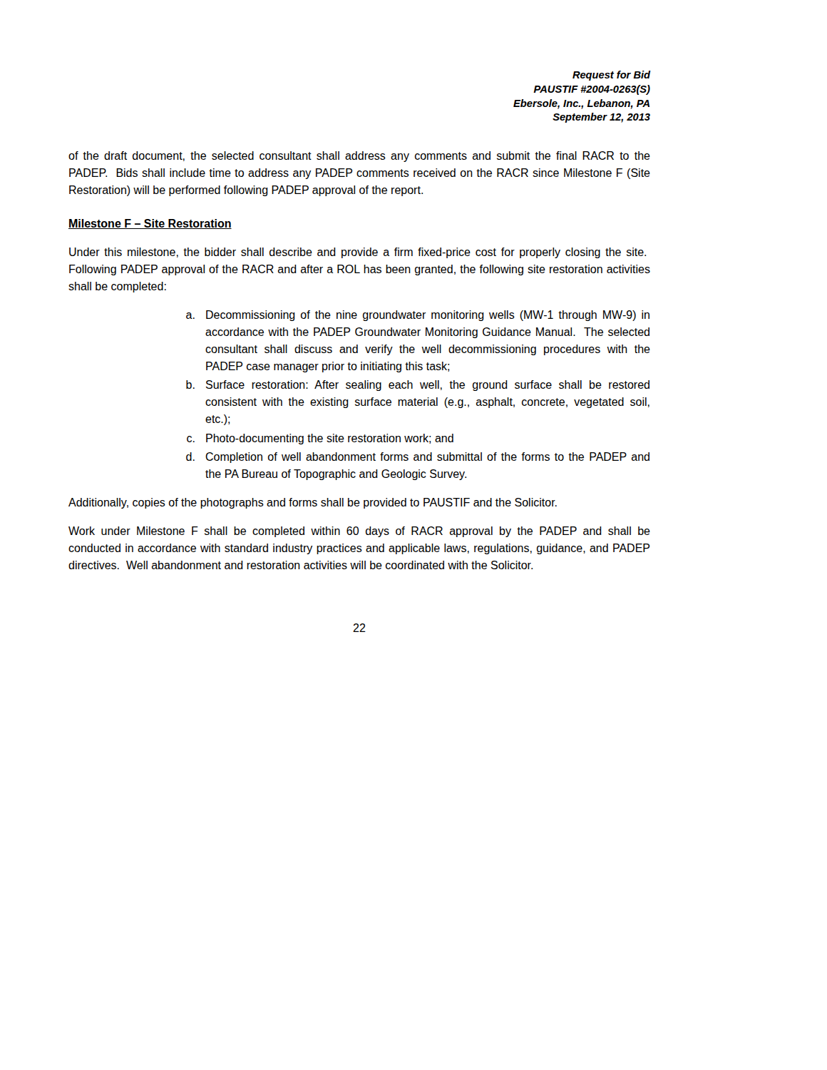Request for Bid
PAUSTIF #2004-0263(S)
Ebersole, Inc., Lebanon, PA
September 12, 2013
of the draft document, the selected consultant shall address any comments and submit the final RACR to the PADEP. Bids shall include time to address any PADEP comments received on the RACR since Milestone F (Site Restoration) will be performed following PADEP approval of the report.
Milestone F – Site Restoration
Under this milestone, the bidder shall describe and provide a firm fixed-price cost for properly closing the site. Following PADEP approval of the RACR and after a ROL has been granted, the following site restoration activities shall be completed:
Decommissioning of the nine groundwater monitoring wells (MW-1 through MW-9) in accordance with the PADEP Groundwater Monitoring Guidance Manual. The selected consultant shall discuss and verify the well decommissioning procedures with the PADEP case manager prior to initiating this task;
Surface restoration: After sealing each well, the ground surface shall be restored consistent with the existing surface material (e.g., asphalt, concrete, vegetated soil, etc.);
Photo-documenting the site restoration work; and
Completion of well abandonment forms and submittal of the forms to the PADEP and the PA Bureau of Topographic and Geologic Survey.
Additionally, copies of the photographs and forms shall be provided to PAUSTIF and the Solicitor.
Work under Milestone F shall be completed within 60 days of RACR approval by the PADEP and shall be conducted in accordance with standard industry practices and applicable laws, regulations, guidance, and PADEP directives. Well abandonment and restoration activities will be coordinated with the Solicitor.
22